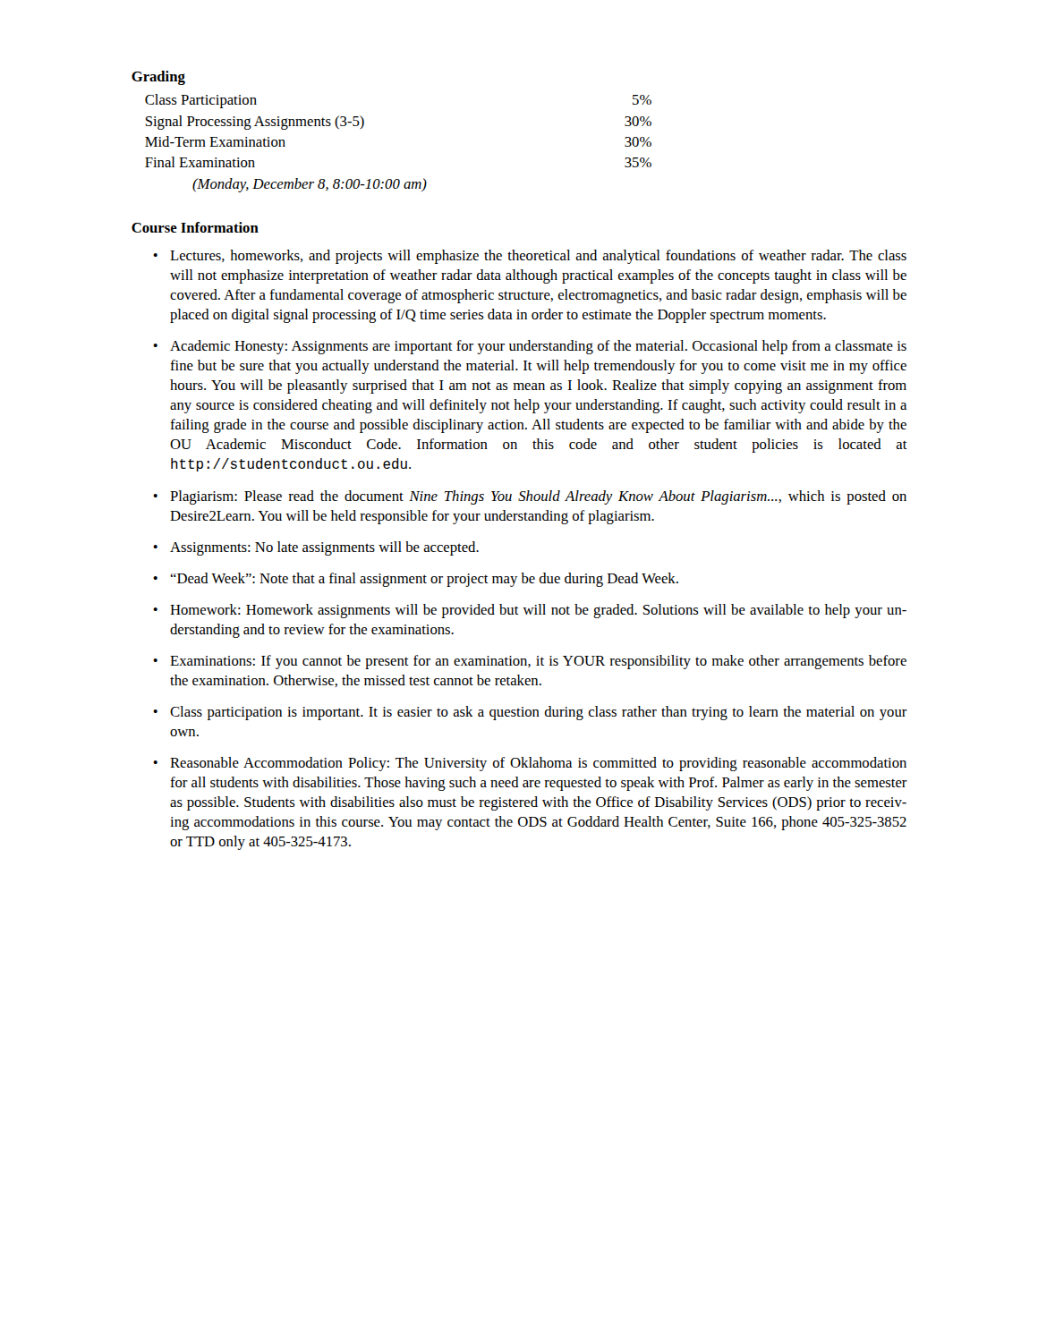Grading
| Class Participation | 5% |
| Signal Processing Assignments (3-5) | 30% |
| Mid-Term Examination | 30% |
| Final Examination | 35% |
| ( Monday, December 8, 8:00-10:00 am ) |
Course Information
Lectures, homeworks, and projects will emphasize the theoretical and analytical foundations of weather radar. The class will not emphasize interpretation of weather radar data although practical examples of the concepts taught in class will be covered. After a fundamental coverage of atmospheric structure, electromagnetics, and basic radar design, emphasis will be placed on digital signal processing of I/Q time series data in order to estimate the Doppler spectrum moments.
Academic Honesty: Assignments are important for your understanding of the material. Occasional help from a classmate is fine but be sure that you actually understand the material. It will help tremendously for you to come visit me in my office hours. You will be pleasantly surprised that I am not as mean as I look. Realize that simply copying an assignment from any source is considered cheating and will definitely not help your understanding. If caught, such activity could result in a failing grade in the course and possible disciplinary action. All students are expected to be familiar with and abide by the OU Academic Misconduct Code. Information on this code and other student policies is located at http://studentconduct.ou.edu.
Plagiarism: Please read the document Nine Things You Should Already Know About Plagiarism..., which is posted on Desire2Learn. You will be held responsible for your understanding of plagiarism.
Assignments: No late assignments will be accepted.
“Dead Week”: Note that a final assignment or project may be due during Dead Week.
Homework: Homework assignments will be provided but will not be graded. Solutions will be available to help your understanding and to review for the examinations.
Examinations: If you cannot be present for an examination, it is YOUR responsibility to make other arrangements before the examination. Otherwise, the missed test cannot be retaken.
Class participation is important. It is easier to ask a question during class rather than trying to learn the material on your own.
Reasonable Accommodation Policy: The University of Oklahoma is committed to providing reasonable accommodation for all students with disabilities. Those having such a need are requested to speak with Prof. Palmer as early in the semester as possible. Students with disabilities also must be registered with the Office of Disability Services (ODS) prior to receiving accommodations in this course. You may contact the ODS at Goddard Health Center, Suite 166, phone 405-325-3852 or TTD only at 405-325-4173.